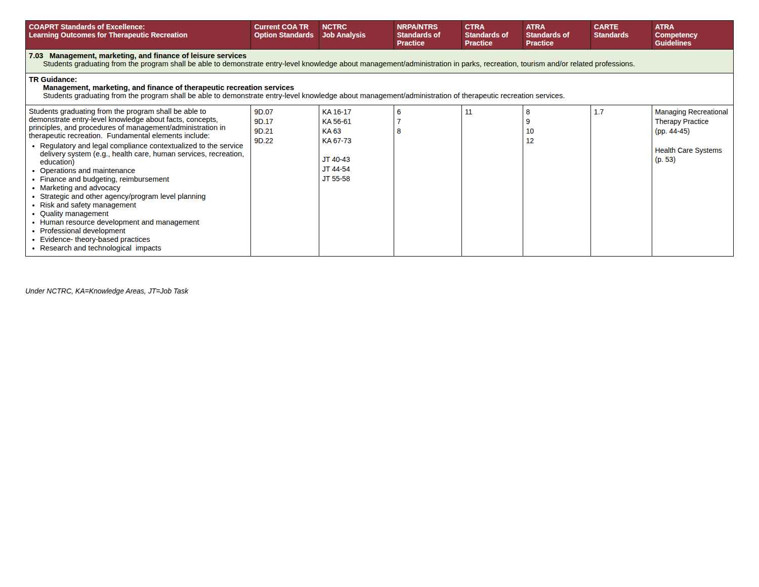| COAPRT Standards of Excellence: Learning Outcomes for Therapeutic Recreation | Current COA TR Option Standards | NCTRC Job Analysis | NRPA/NTRS Standards of Practice | CTRA Standards of Practice | ATRA Standards of Practice | CARTE Standards | ATRA Competency Guidelines |
| --- | --- | --- | --- | --- | --- | --- | --- |
| 7.03 Management, marketing, and finance of leisure services Students graduating from the program shall be able to demonstrate entry-level knowledge about management/administration in parks, recreation, tourism and/or related professions. |
| TR Guidance: Management, marketing, and finance of therapeutic recreation services Students graduating from the program shall be able to demonstrate entry-level knowledge about management/administration of therapeutic recreation services. |
| Students graduating from the program shall be able to demonstrate entry-level knowledge about facts, concepts, principles, and procedures of management/administration in therapeutic recreation. Fundamental elements include: Regulatory and legal compliance contextualized to the service delivery system (e.g., health care, human services, recreation, education) Operations and maintenance Finance and budgeting, reimbursement Marketing and advocacy Strategic and other agency/program level planning Risk and safety management Quality management Human resource development and management Professional development Evidence- theory-based practices Research and technological impacts | 9D.07 9D.17 9D.21 9D.22 | KA 16-17 KA 56-61 KA 63 KA 67-73 JT 40-43 JT 44-54 JT 55-58 | 6 7 8 | 11 | 8 9 10 12 | 1.7 | Managing Recreational Therapy Practice (pp. 44-45) Health Care Systems (p. 53) |
Under NCTRC, KA=Knowledge Areas, JT=Job Task